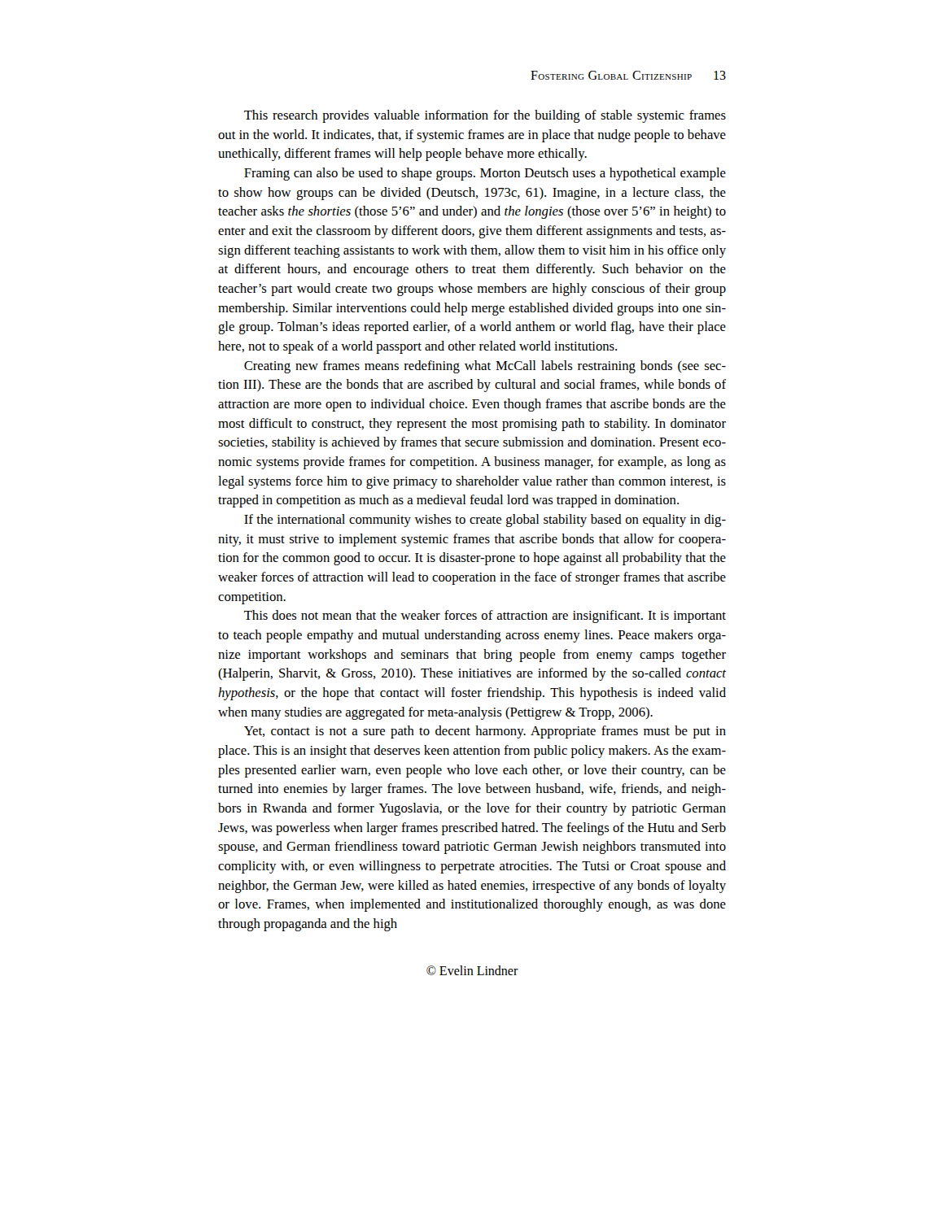Fostering Global Citizenship13
This research provides valuable information for the building of stable systemic frames out in the world. It indicates, that, if systemic frames are in place that nudge people to behave unethically, different frames will help people behave more ethically.
Framing can also be used to shape groups. Morton Deutsch uses a hypothetical example to show how groups can be divided (Deutsch, 1973c, 61). Imagine, in a lecture class, the teacher asks the shorties (those 5’6” and under) and the longies (those over 5’6” in height) to enter and exit the classroom by different doors, give them different assignments and tests, assign different teaching assistants to work with them, allow them to visit him in his office only at different hours, and encourage others to treat them differently. Such behavior on the teacher’s part would create two groups whose members are highly conscious of their group membership. Similar interventions could help merge established divided groups into one single group. Tolman’s ideas reported earlier, of a world anthem or world flag, have their place here, not to speak of a world passport and other related world institutions.
Creating new frames means redefining what McCall labels restraining bonds (see section III). These are the bonds that are ascribed by cultural and social frames, while bonds of attraction are more open to individual choice. Even though frames that ascribe bonds are the most difficult to construct, they represent the most promising path to stability. In dominator societies, stability is achieved by frames that secure submission and domination. Present economic systems provide frames for competition. A business manager, for example, as long as legal systems force him to give primacy to shareholder value rather than common interest, is trapped in competition as much as a medieval feudal lord was trapped in domination.
If the international community wishes to create global stability based on equality in dignity, it must strive to implement systemic frames that ascribe bonds that allow for cooperation for the common good to occur. It is disaster-prone to hope against all probability that the weaker forces of attraction will lead to cooperation in the face of stronger frames that ascribe competition.
This does not mean that the weaker forces of attraction are insignificant. It is important to teach people empathy and mutual understanding across enemy lines. Peace makers organize important workshops and seminars that bring people from enemy camps together (Halperin, Sharvit, & Gross, 2010). These initiatives are informed by the so-called contact hypothesis, or the hope that contact will foster friendship. This hypothesis is indeed valid when many studies are aggregated for meta-analysis (Pettigrew & Tropp, 2006).
Yet, contact is not a sure path to decent harmony. Appropriate frames must be put in place. This is an insight that deserves keen attention from public policy makers. As the examples presented earlier warn, even people who love each other, or love their country, can be turned into enemies by larger frames. The love between husband, wife, friends, and neighbors in Rwanda and former Yugoslavia, or the love for their country by patriotic German Jews, was powerless when larger frames prescribed hatred. The feelings of the Hutu and Serb spouse, and German friendliness toward patriotic German Jewish neighbors transmuted into complicity with, or even willingness to perpetrate atrocities. The Tutsi or Croat spouse and neighbor, the German Jew, were killed as hated enemies, irrespective of any bonds of loyalty or love. Frames, when implemented and institutionalized thoroughly enough, as was done through propaganda and the high
© Evelin Lindner